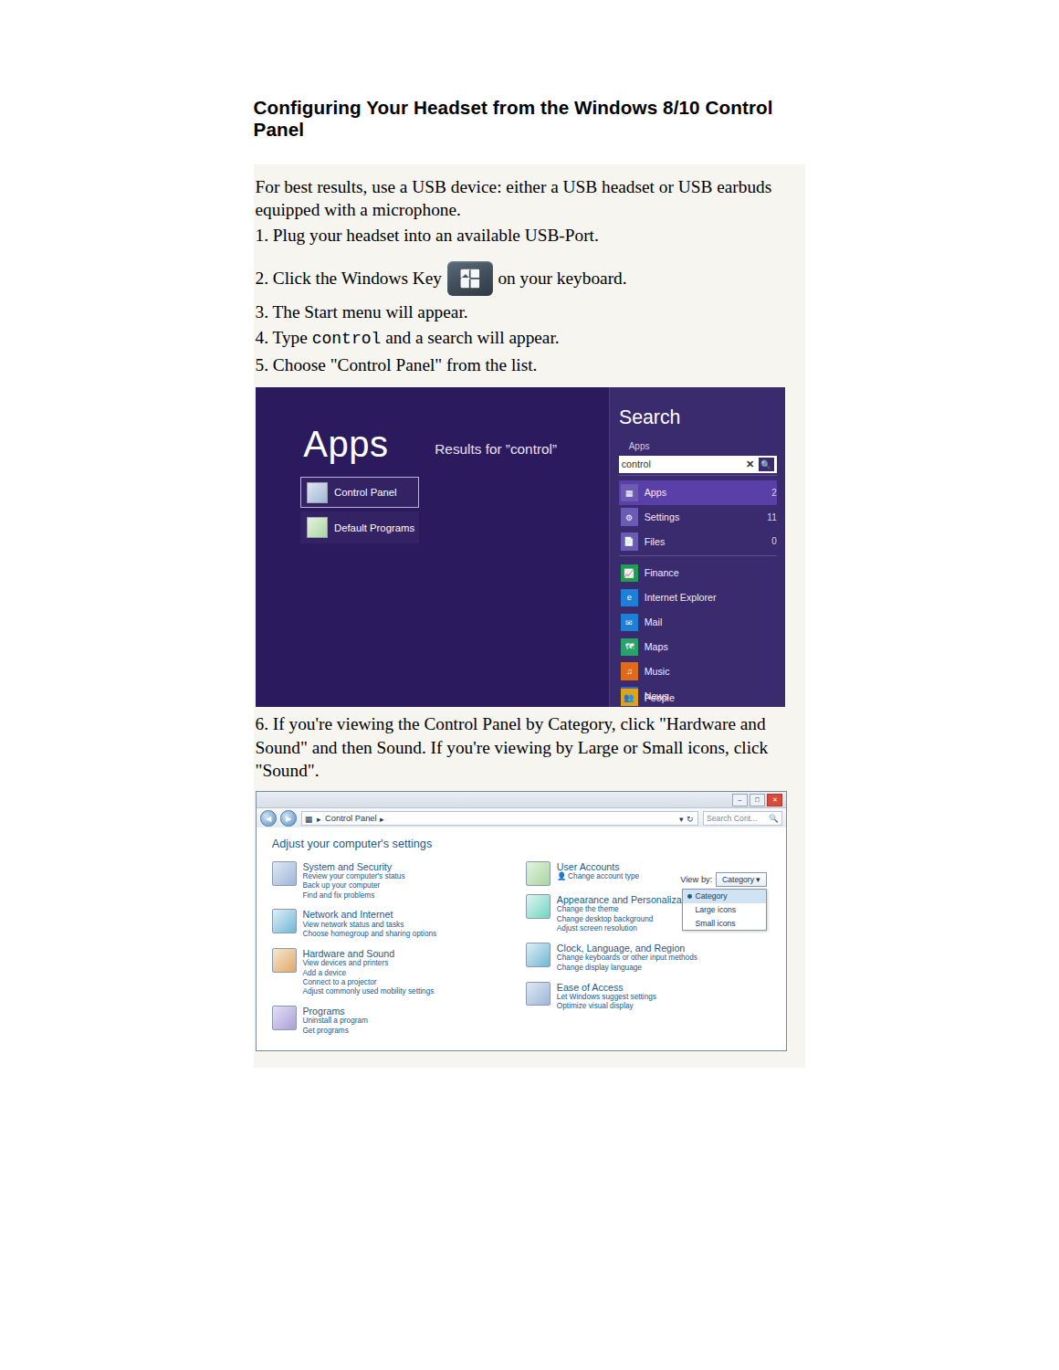Configuring Your Headset from the Windows 8/10 Control Panel
For best results, use a USB device: either a USB headset or USB earbuds equipped with a microphone.
1. Plug your headset into an available USB-Port.
2. Click the Windows Key on your keyboard.
3. The Start menu will appear.
4. Type control and a search will appear.
5. Choose "Control Panel" from the list.
Apps
Results for ”control”
Control Panel
Default Programs
Search
Apps
control ✕ 🔍
▦Apps 2
⚙Settings 11
📄Files 0
📈Finance
eInternet Explorer
✉Mail
🗺Maps
♫Music
📰News
👥People
6. If you're viewing the Control Panel by Category, click "Hardware and Sound" and then Sound. If you're viewing by Large or Small icons, click "Sound".
–
□
✕
◀
▶
▦ ▸ Control Panel ▸ ▾ ↻
Search Cont...🔍
Adjust your computer's settings
View by: Category ▾
Category
Large icons
Small icons
System and Security
Review your computer's status
Back up your computer
Find and fix problems
Network and Internet
View network status and tasks
Choose homegroup and sharing options
Hardware and Sound
View devices and printers
Add a device
Connect to a projector
Adjust commonly used mobility settings
Programs
Uninstall a program
Get programs
User Accounts
👤 Change account type
Appearance and Personalization
Change the theme
Change desktop background
Adjust screen resolution
Clock, Language, and Region
Change keyboards or other input methods
Change display language
Ease of Access
Let Windows suggest settings
Optimize visual display